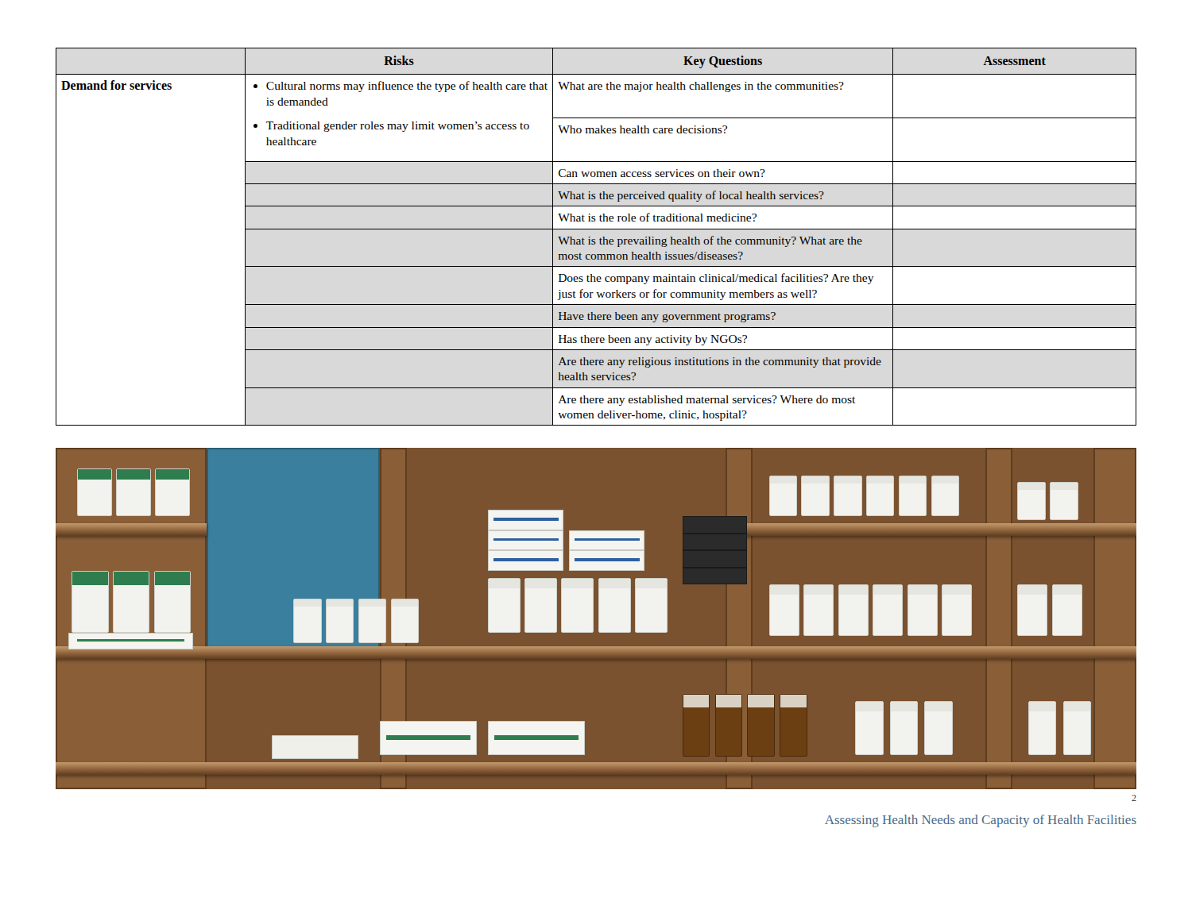| | Risks | Key Questions | Assessment |
| --- | --- | --- | --- |
| Demand for services | Cultural norms may influence the type of health care that is demanded Traditional gender roles may limit women’s access to healthcare | What are the major health challenges in the communities? | |
| Who makes health care decisions? | |
| | Can women access services on their own? | |
| | What is the perceived quality of local health services? | |
| | What is the role of traditional medicine? | |
| | What is the prevailing health of the community? What are the most common health issues/diseases? | |
| | Does the company maintain clinical/medical facilities? Are they just for workers or for community members as well? | |
| | Have there been any government programs? | |
| | Has there been any activity by NGOs? | |
| | Are there any religious institutions in the community that provide health services? | |
| | Are there any established maternal services? Where do most women deliver-home, clinic, hospital? | |
2
Assessing Health Needs and Capacity of Health Facilities